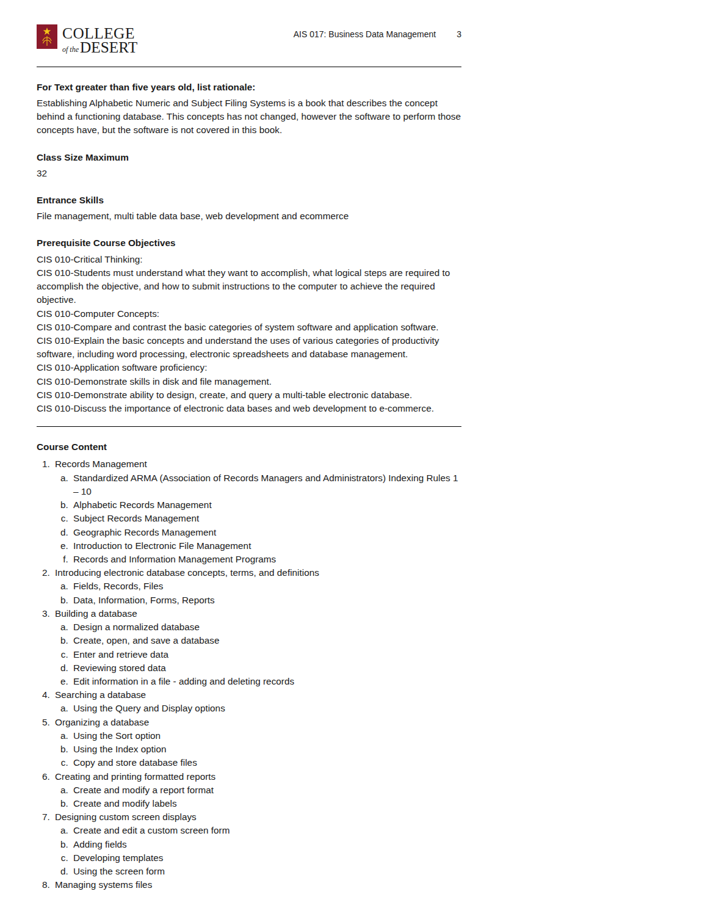COLLEGE of the DESERT
AIS 017: Business Data Management3
For Text greater than five years old, list rationale:
Establishing Alphabetic Numeric and Subject Filing Systems is a book that describes the concept behind a functioning database. This concepts has not changed, however the software to perform those concepts have, but the software is not covered in this book.
Class Size Maximum
32
Entrance Skills
File management, multi table data base, web development and ecommerce
Prerequisite Course Objectives
CIS 010-Critical Thinking:
CIS 010-Students must understand what they want to accomplish, what logical steps are required to accomplish the objective, and how to submit instructions to the computer to achieve the required objective.
CIS 010-Computer Concepts:
CIS 010-Compare and contrast the basic categories of system software and application software.
CIS 010-Explain the basic concepts and understand the uses of various categories of productivity software, including word processing, electronic spreadsheets and database management.
CIS 010-Application software proficiency:
CIS 010-Demonstrate skills in disk and file management.
CIS 010-Demonstrate ability to design, create, and query a multi-table electronic database.
CIS 010-Discuss the importance of electronic data bases and web development to e-commerce.
Course Content
Records Management
Standardized ARMA (Association of Records Managers and Administrators) Indexing Rules 1 – 10
Alphabetic Records Management
Subject Records Management
Geographic Records Management
Introduction to Electronic File Management
Records and Information Management Programs
Introducing electronic database concepts, terms, and definitions
Fields, Records, Files
Data, Information, Forms, Reports
Building a database
Design a normalized database
Create, open, and save a database
Enter and retrieve data
Reviewing stored data
Edit information in a file - adding and deleting records
Searching a database
Using the Query and Display options
Organizing a database
Using the Sort option
Using the Index option
Copy and store database files
Creating and printing formatted reports
Create and modify a report format
Create and modify labels
Designing custom screen displays
Create and edit a custom screen form
Adding fields
Developing templates
Using the screen form
Managing systems files